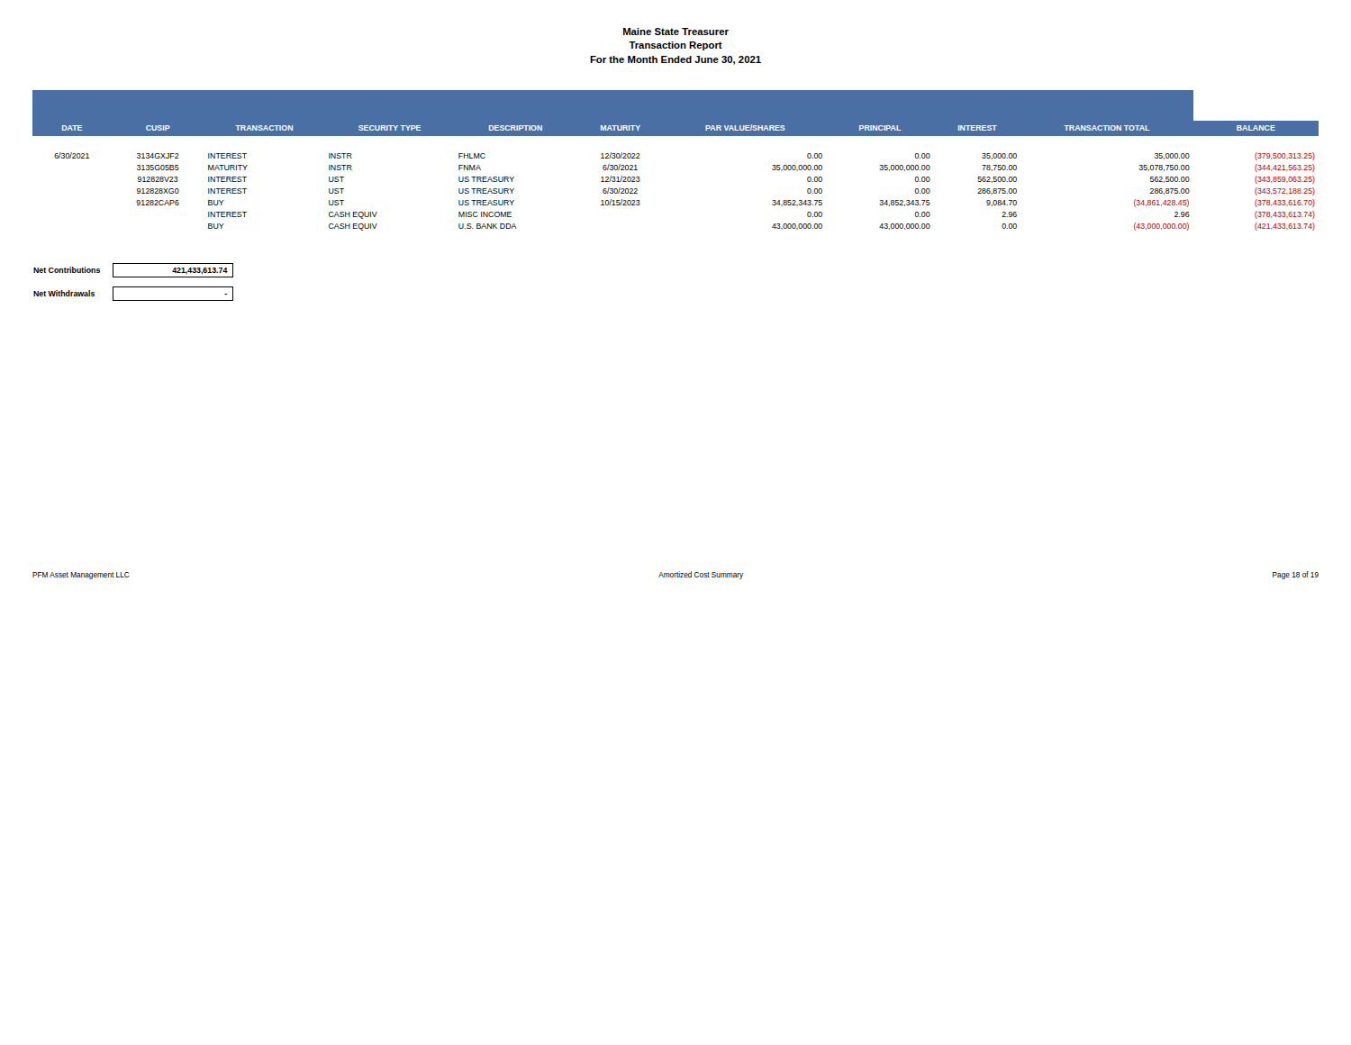Maine State Treasurer
Transaction Report
For the Month Ended June 30, 2021
| DATE | CUSIP | TRANSACTION | SECURITY TYPE | DESCRIPTION | MATURITY | PAR VALUE/SHARES | PRINCIPAL | INTEREST | TRANSACTION TOTAL | BALANCE |
| --- | --- | --- | --- | --- | --- | --- | --- | --- | --- | --- |
| 6/30/2021 | 3134GXJF2 | INTEREST | INSTR | FHLMC | 12/30/2022 | 0.00 | 0.00 | 35,000.00 | 35,000.00 | (379,500,313.25) |
| | 3135G05B5 | MATURITY | INSTR | FNMA | 6/30/2021 | 35,000,000.00 | 35,000,000.00 | 78,750.00 | 35,078,750.00 | (344,421,563.25) |
| | 912828V23 | INTEREST | UST | US TREASURY | 12/31/2023 | 0.00 | 0.00 | 562,500.00 | 562,500.00 | (343,859,063.25) |
| | 912828XG0 | INTEREST | UST | US TREASURY | 6/30/2022 | 0.00 | 0.00 | 286,875.00 | 286,875.00 | (343,572,188.25) |
| | 91282CAP6 | BUY | UST | US TREASURY | 10/15/2023 | 34,852,343.75 | 34,852,343.75 | 9,084.70 | (34,861,428.45) | (378,433,616.70) |
| | | INTEREST | CASH EQUIV | MISC INCOME | | 0.00 | 0.00 | 2.96 | 2.96 | (378,433,613.74) |
| | | BUY | CASH EQUIV | U.S. BANK DDA | | 43,000,000.00 | 43,000,000.00 | 0.00 | (43,000,000.00) | (421,433,613.74) |
| Net Contributions | 421,433,613.74 |
| Net Withdrawals | - |
PFM Asset Management LLC
Amortized Cost Summary
Page 18 of 19